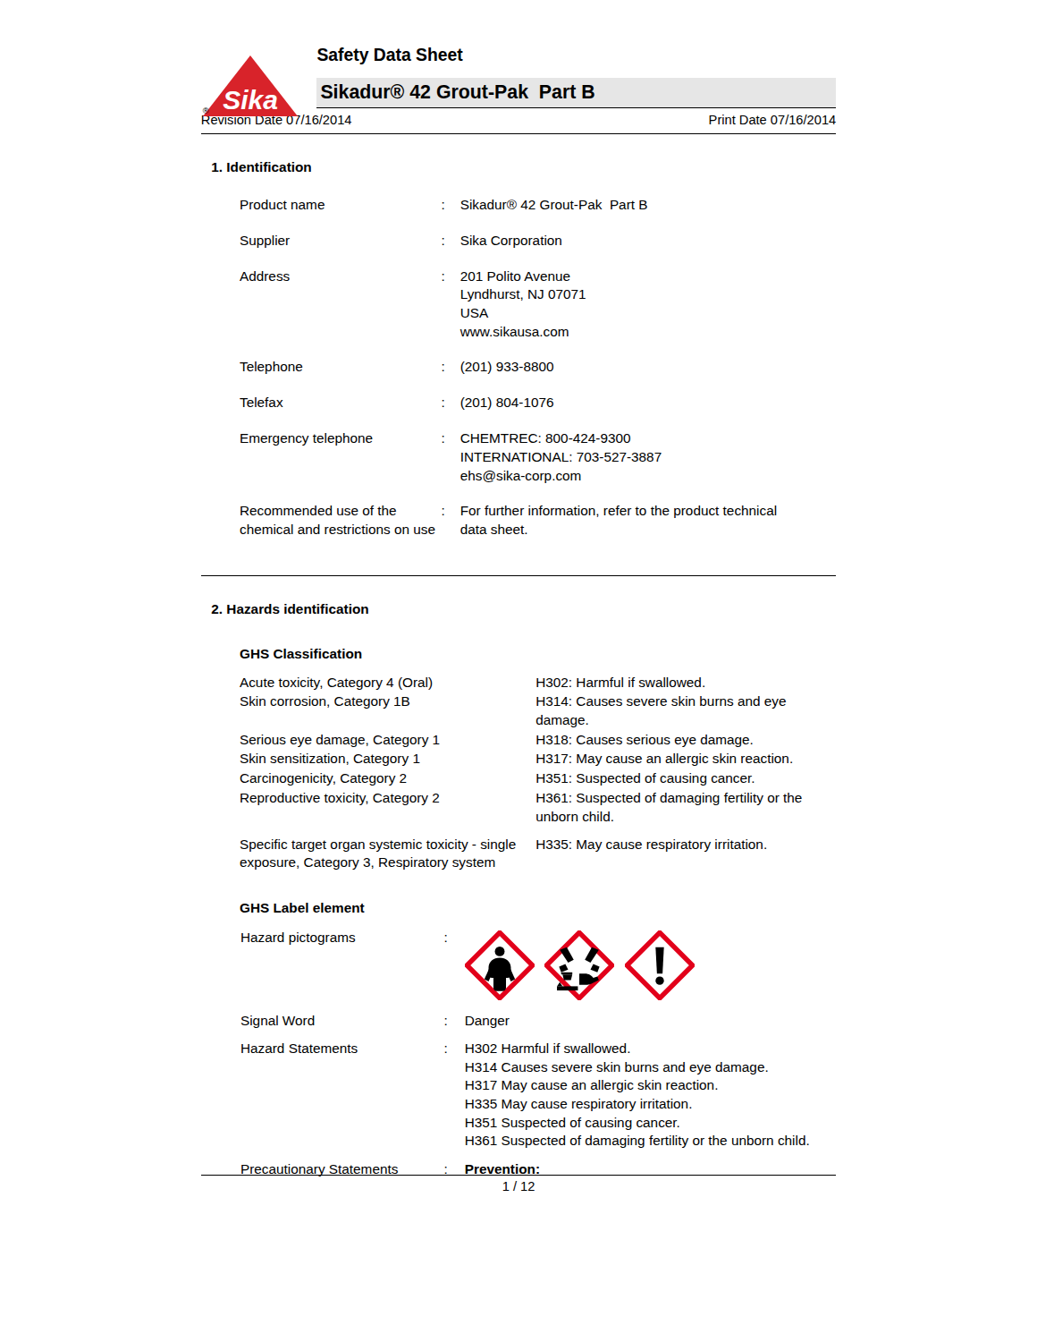Sika ®
Safety Data Sheet
Sikadur® 42 Grout-Pak Part B
Revision Date 07/16/2014 Print Date 07/16/2014
1. Identification
| Product name | : | Sikadur® 42 Grout-Pak Part B |
| Supplier | : | Sika Corporation |
| Address | : | 201 Polito Avenue Lyndhurst, NJ 07071 USA www.sikausa.com |
| Telephone | : | (201) 933-8800 |
| Telefax | : | (201) 804-1076 |
| Emergency telephone | : | CHEMTREC: 800-424-9300 INTERNATIONAL: 703-527-3887 ehs@sika-corp.com |
| Recommended use of the chemical and restrictions on use | : | For further information, refer to the product technical data sheet. |
2. Hazards identification
GHS Classification
| Acute toxicity, Category 4 (Oral) | H302: Harmful if swallowed. |
| Skin corrosion, Category 1B | H314: Causes severe skin burns and eye damage. |
| Serious eye damage, Category 1 | H318: Causes serious eye damage. |
| Skin sensitization, Category 1 | H317: May cause an allergic skin reaction. |
| Carcinogenicity, Category 2 | H351: Suspected of causing cancer. |
| Reproductive toxicity, Category 2 | H361: Suspected of damaging fertility or the unborn child. |
| Specific target organ systemic toxicity - single exposure, Category 3, Respiratory system | H335: May cause respiratory irritation. |
GHS Label element
| Hazard pictograms | : | |
| Signal Word | : | Danger |
| Hazard Statements | : | H302 Harmful if swallowed. H314 Causes severe skin burns and eye damage. H317 May cause an allergic skin reaction. H335 May cause respiratory irritation. H351 Suspected of causing cancer. H361 Suspected of damaging fertility or the unborn child. |
| Precautionary Statements | : | Prevention: |
1 / 12